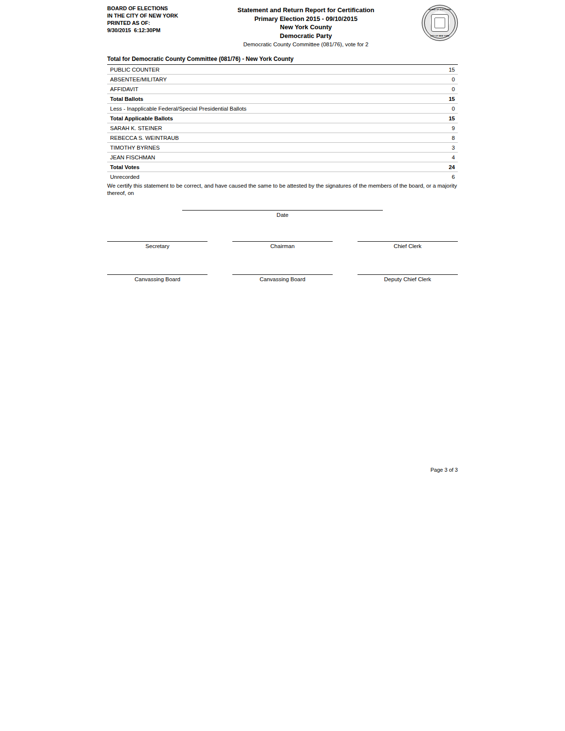BOARD OF ELECTIONS
IN THE CITY OF NEW YORK
PRINTED AS OF:
9/30/2015 6:12:30PM
Statement and Return Report for Certification
Primary Election 2015 - 09/10/2015
New York County
Democratic Party
Democratic County Committee (081/76), vote for 2
BOARD OF ELECTIONS
CITY OF NEW YORK
Total for Democratic County Committee (081/76) - New York County
| PUBLIC COUNTER | 15 |
| ABSENTEE/MILITARY | 0 |
| AFFIDAVIT | 0 |
| Total Ballots | 15 |
| Less - Inapplicable Federal/Special Presidential Ballots | 0 |
| Total Applicable Ballots | 15 |
| SARAH K. STEINER | 9 |
| REBECCA S. WEINTRAUB | 8 |
| TIMOTHY BYRNES | 3 |
| JEAN FISCHMAN | 4 |
| Total Votes | 24 |
| Unrecorded | 6 |
We certify this statement to be correct, and have caused the same to be attested by the signatures of the members of the board, or a majority thereof, on
Date
Secretary
Chairman
Chief Clerk
Canvassing Board
Canvassing Board
Deputy Chief Clerk
Page 3 of 3